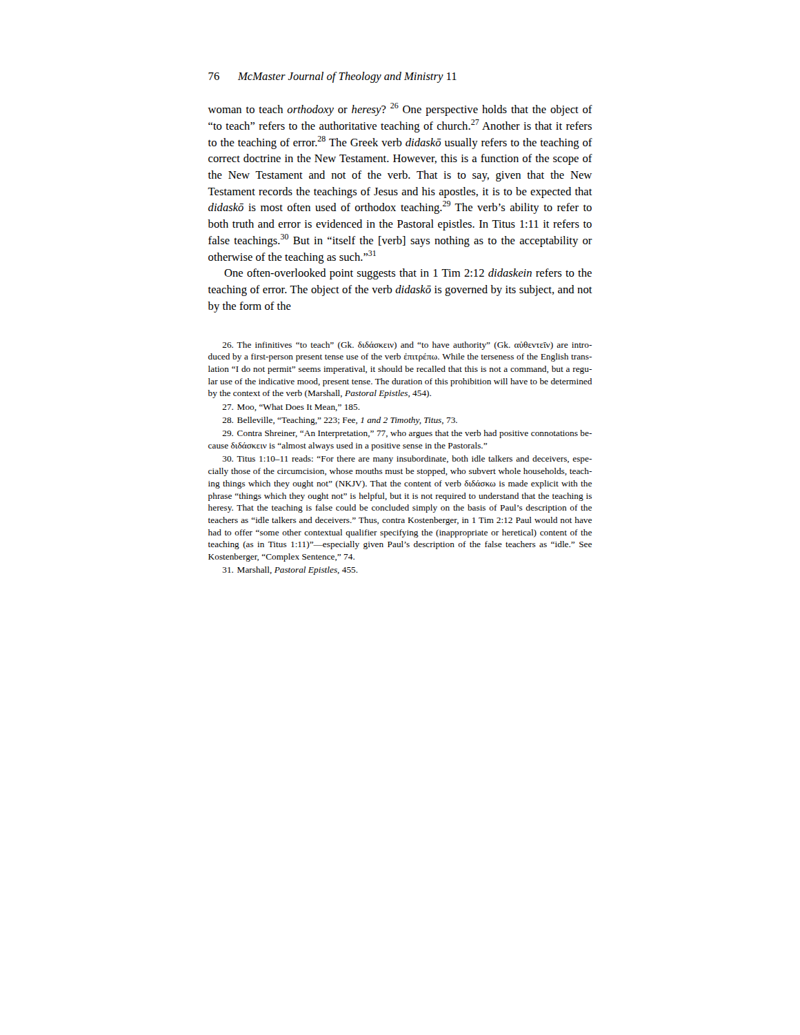76 McMaster Journal of Theology and Ministry 11
woman to teach orthodoxy or heresy? 26 One perspective holds that the object of “to teach” refers to the authoritative teaching of church.27 Another is that it refers to the teaching of error.28 The Greek verb didaskō usually refers to the teaching of correct doctrine in the New Testament. However, this is a function of the scope of the New Testament and not of the verb. That is to say, given that the New Testament records the teachings of Jesus and his apostles, it is to be expected that didaskō is most often used of orthodox teaching.29 The verb’s ability to refer to both truth and error is evidenced in the Pastoral epistles. In Titus 1:11 it refers to false teachings.30 But in “itself the [verb] says nothing as to the acceptability or otherwise of the teaching as such.”31
One often-overlooked point suggests that in 1 Tim 2:12 didaskein refers to the teaching of error. The object of the verb didaskō is governed by its subject, and not by the form of the
26. The infinitives “to teach” (Gk. διδάσκειν) and “to have authority” (Gk. αὐθεντεῖν) are introduced by a first-person present tense use of the verb ἐπιτρέπω. While the terseness of the English translation “I do not permit” seems imperatival, it should be recalled that this is not a command, but a regular use of the indicative mood, present tense. The duration of this prohibition will have to be determined by the context of the verb (Marshall, Pastoral Epistles, 454).
27. Moo, “What Does It Mean,” 185.
28. Belleville, “Teaching,” 223; Fee, 1 and 2 Timothy, Titus, 73.
29. Contra Shreiner, “An Interpretation,” 77, who argues that the verb had positive connotations because διδάσκειν is “almost always used in a positive sense in the Pastorals.”
30. Titus 1:10–11 reads: “For there are many insubordinate, both idle talkers and deceivers, especially those of the circumcision, whose mouths must be stopped, who subvert whole households, teaching things which they ought not” (NKJV). That the content of verb διδάσκω is made explicit with the phrase “things which they ought not” is helpful, but it is not required to understand that the teaching is heresy. That the teaching is false could be concluded simply on the basis of Paul’s description of the teachers as “idle talkers and deceivers.” Thus, contra Kostenberger, in 1 Tim 2:12 Paul would not have had to offer “some other contextual qualifier specifying the (inappropriate or heretical) content of the teaching (as in Titus 1:11)”—especially given Paul’s description of the false teachers as “idle.” See Kostenberger, “Complex Sentence,” 74.
31. Marshall, Pastoral Epistles, 455.